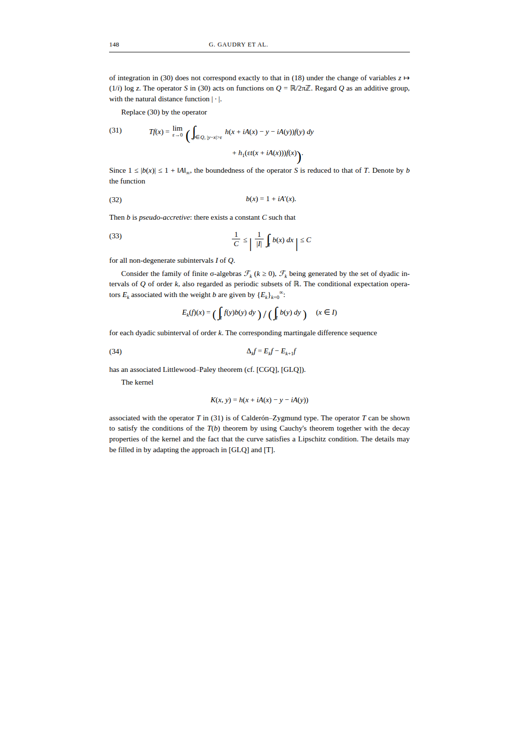148 G. Gaudry et al.
of integration in (30) does not correspond exactly to that in (18) under the change of variables z ↦ (1/i) log z. The operator S in (30) acts on functions on Q = ℝ/2πℤ. Regard Q as an additive group, with the natural distance function | · |.
Replace (30) by the operator
(31)
Tf(x) = lim ε→0 ( ∫y∈Q, |y−x|>ε h(x + iA(x) − y − iA(y))f(y) dy
+ h1(εt(x + iA(x)))f(x)).
Since 1 ≤ |b(x)| ≤ 1 + ‖A‖∞, the boundedness of the operator S is reduced to that of T. Denote by b the function
(32)
b(x) = 1 + iA′(x).
Then b is pseudo-accretive: there exists a constant C such that
(33)
1 C ≤ | 1|I| ∫I b(x) dx | ≤ C
for all non-degenerate subintervals I of Q.
Consider the family of finite σ-algebras ℱk (k ≥ 0), ℱk being generated by the set of dyadic intervals of Q of order k, also regarded as periodic subsets of ℝ. The conditional expectation operators Ek associated with the weight b are given by {Ek}k=0∞:
Ek(f)(x) = ( ∫I f(y)b(y) dy ) / ( ∫I b(y) dy ) (x ∈ I)
for each dyadic subinterval of order k. The corresponding martingale difference sequence
(34)
Δkf = Ekf − Ek+1f
has an associated Littlewood–Paley theorem (cf. [CGQ], [GLQ]).
The kernel
K(x, y) = h(x + iA(x) − y − iA(y))
associated with the operator T in (31) is of Calderón–Zygmund type. The operator T can be shown to satisfy the conditions of the T(b) theorem by using Cauchy's theorem together with the decay properties of the kernel and the fact that the curve satisfies a Lipschitz condition. The details may be filled in by adapting the approach in [GLQ] and [T].